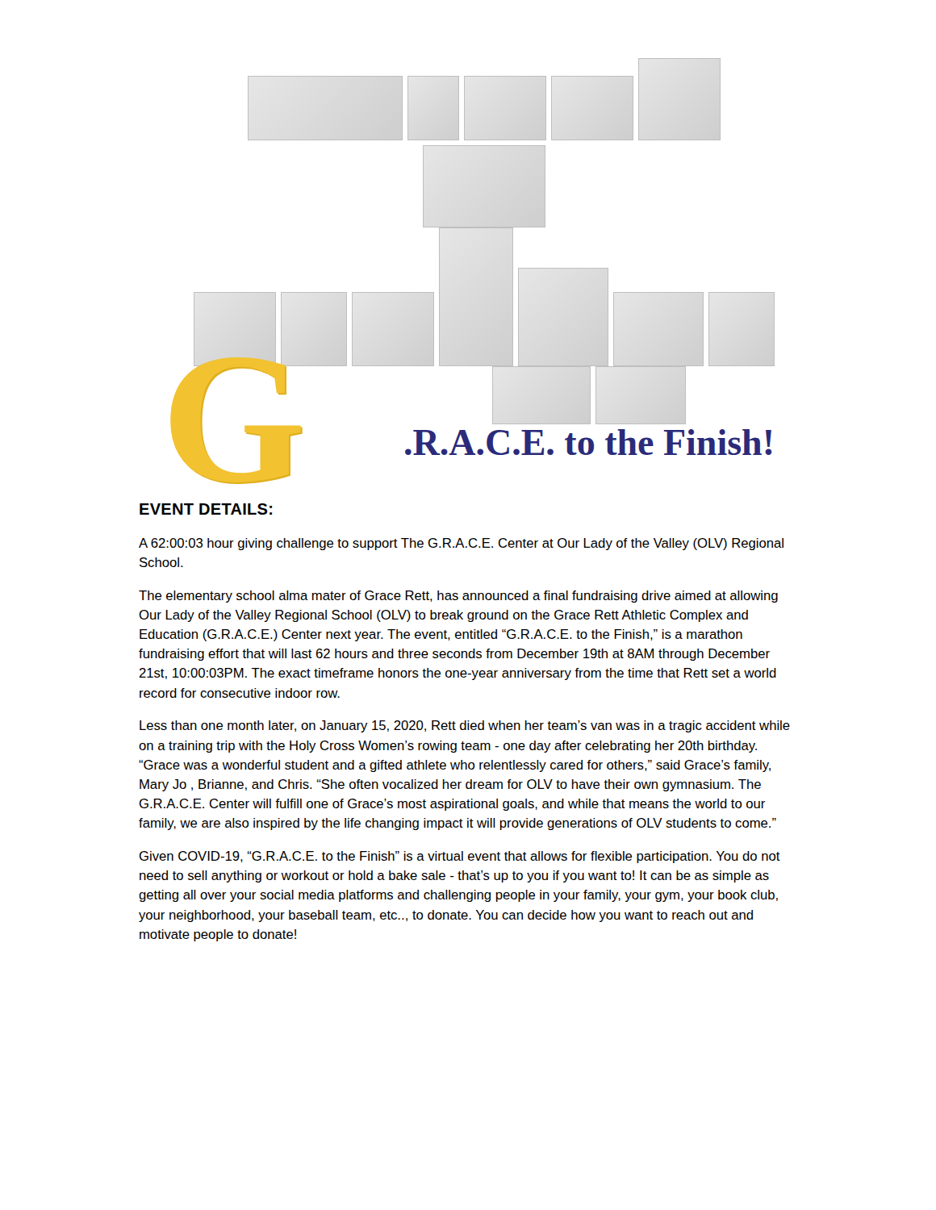G
.R.A.C.E. to the Finish!
EVENT DETAILS:
A 62:00:03 hour giving challenge to support The G.R.A.C.E. Center at Our Lady of the Valley (OLV) Regional School.
The elementary school alma mater of Grace Rett, has announced a final fundraising drive aimed at allowing Our Lady of the Valley Regional School (OLV) to break ground on the Grace Rett Athletic Complex and Education (G.R.A.C.E.) Center next year. The event, entitled “G.R.A.C.E. to the Finish,” is a marathon fundraising effort that will last 62 hours and three seconds from December 19th at 8AM through December 21st, 10:00:03PM. The exact timeframe honors the one-year anniversary from the time that Rett set a world record for consecutive indoor row.
Less than one month later, on January 15, 2020, Rett died when her team’s van was in a tragic accident while on a training trip with the Holy Cross Women’s rowing team - one day after celebrating her 20th birthday. “Grace was a wonderful student and a gifted athlete who relentlessly cared for others,” said Grace’s family, Mary Jo , Brianne, and Chris. “She often vocalized her dream for OLV to have their own gymnasium. The G.R.A.C.E. Center will fulfill one of Grace’s most aspirational goals, and while that means the world to our family, we are also inspired by the life changing impact it will provide generations of OLV students to come.”
Given COVID-19, “G.R.A.C.E. to the Finish” is a virtual event that allows for flexible participation. You do not need to sell anything or workout or hold a bake sale - that’s up to you if you want to! It can be as simple as getting all over your social media platforms and challenging people in your family, your gym, your book club, your neighborhood, your baseball team, etc.., to donate. You can decide how you want to reach out and motivate people to donate!